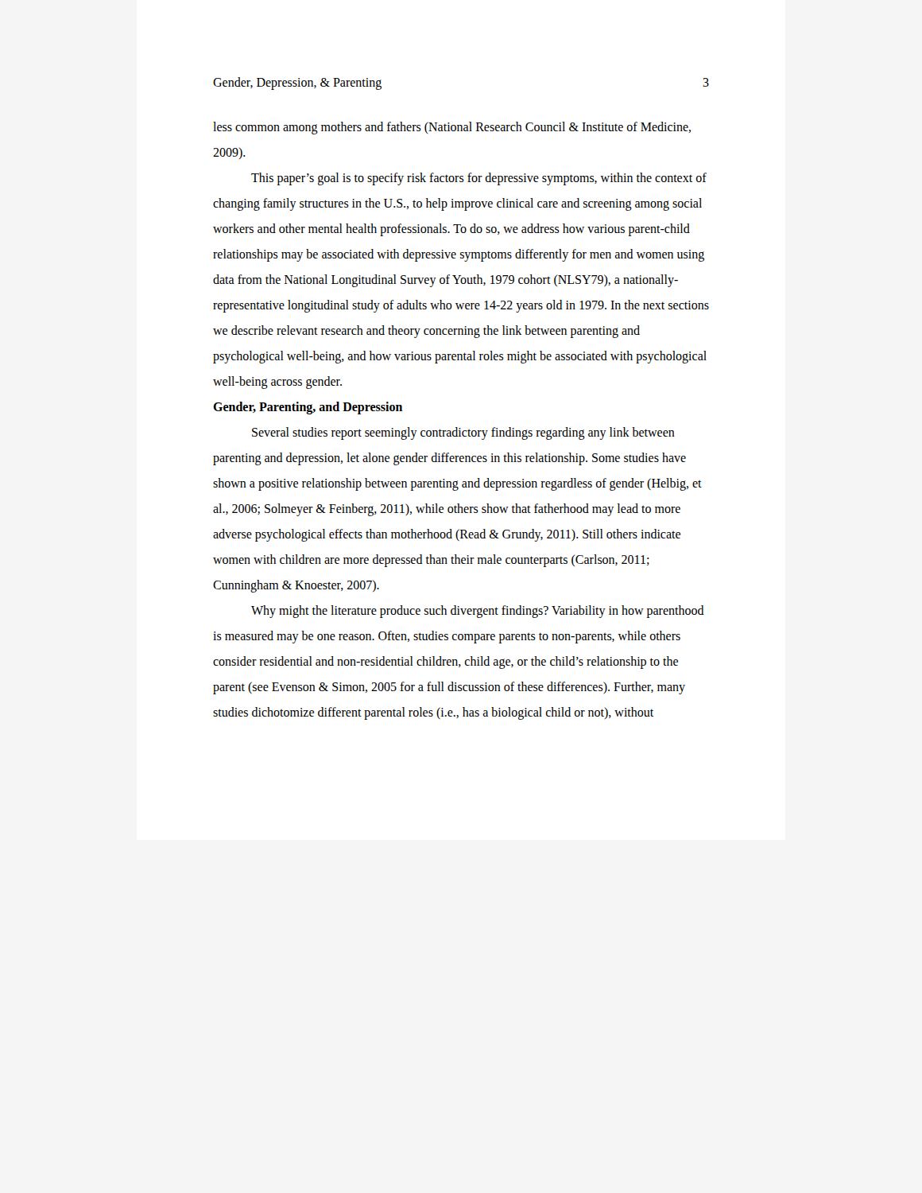Gender, Depression, & Parenting 3
less common among mothers and fathers (National Research Council & Institute of Medicine, 2009).
This paper’s goal is to specify risk factors for depressive symptoms, within the context of changing family structures in the U.S., to help improve clinical care and screening among social workers and other mental health professionals. To do so, we address how various parent-child relationships may be associated with depressive symptoms differently for men and women using data from the National Longitudinal Survey of Youth, 1979 cohort (NLSY79), a nationally-representative longitudinal study of adults who were 14-22 years old in 1979. In the next sections we describe relevant research and theory concerning the link between parenting and psychological well-being, and how various parental roles might be associated with psychological well-being across gender.
Gender, Parenting, and Depression
Several studies report seemingly contradictory findings regarding any link between parenting and depression, let alone gender differences in this relationship. Some studies have shown a positive relationship between parenting and depression regardless of gender (Helbig, et al., 2006; Solmeyer & Feinberg, 2011), while others show that fatherhood may lead to more adverse psychological effects than motherhood (Read & Grundy, 2011). Still others indicate women with children are more depressed than their male counterparts (Carlson, 2011; Cunningham & Knoester, 2007).
Why might the literature produce such divergent findings? Variability in how parenthood is measured may be one reason. Often, studies compare parents to non-parents, while others consider residential and non-residential children, child age, or the child’s relationship to the parent (see Evenson & Simon, 2005 for a full discussion of these differences). Further, many studies dichotomize different parental roles (i.e., has a biological child or not), without